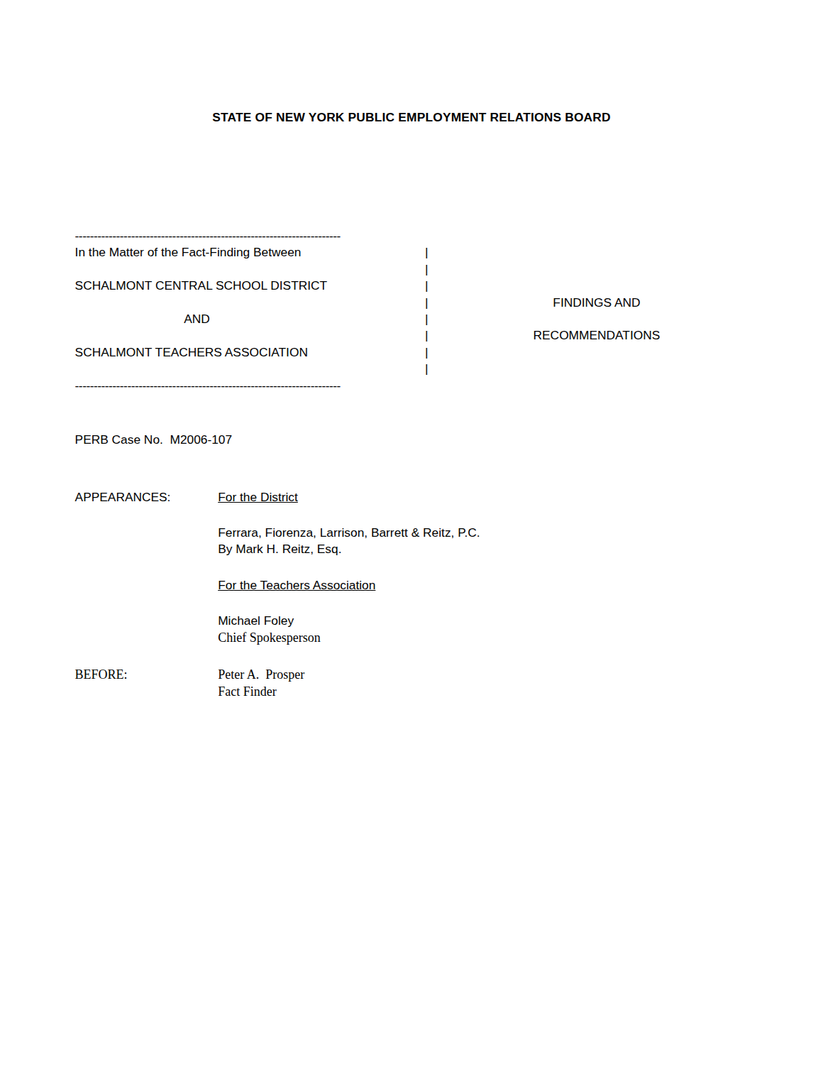STATE OF NEW YORK PUBLIC EMPLOYMENT RELATIONS BOARD
-----------------------------------------------------------------------
| In the Matter of the Fact-Finding Between | / | |
| | / | |
| SCHALMONT CENTRAL SCHOOL DISTRICT | / | |
| | / | FINDINGS AND |
| AND | / | |
| | / | RECOMMENDATIONS |
| SCHALMONT TEACHERS ASSOCIATION | / | |
| | / | |
-----------------------------------------------------------------------
PERB Case No. M2006-107
| APPEARANCES: | For the District |
| | Ferrara, Fiorenza, Larrison, Barrett & Reitz, P.C. By Mark H. Reitz, Esq. |
| | For the Teachers Association |
| | Michael Foley Chief Spokesperson |
| BEFORE: | Peter A. Prosper Fact Finder |